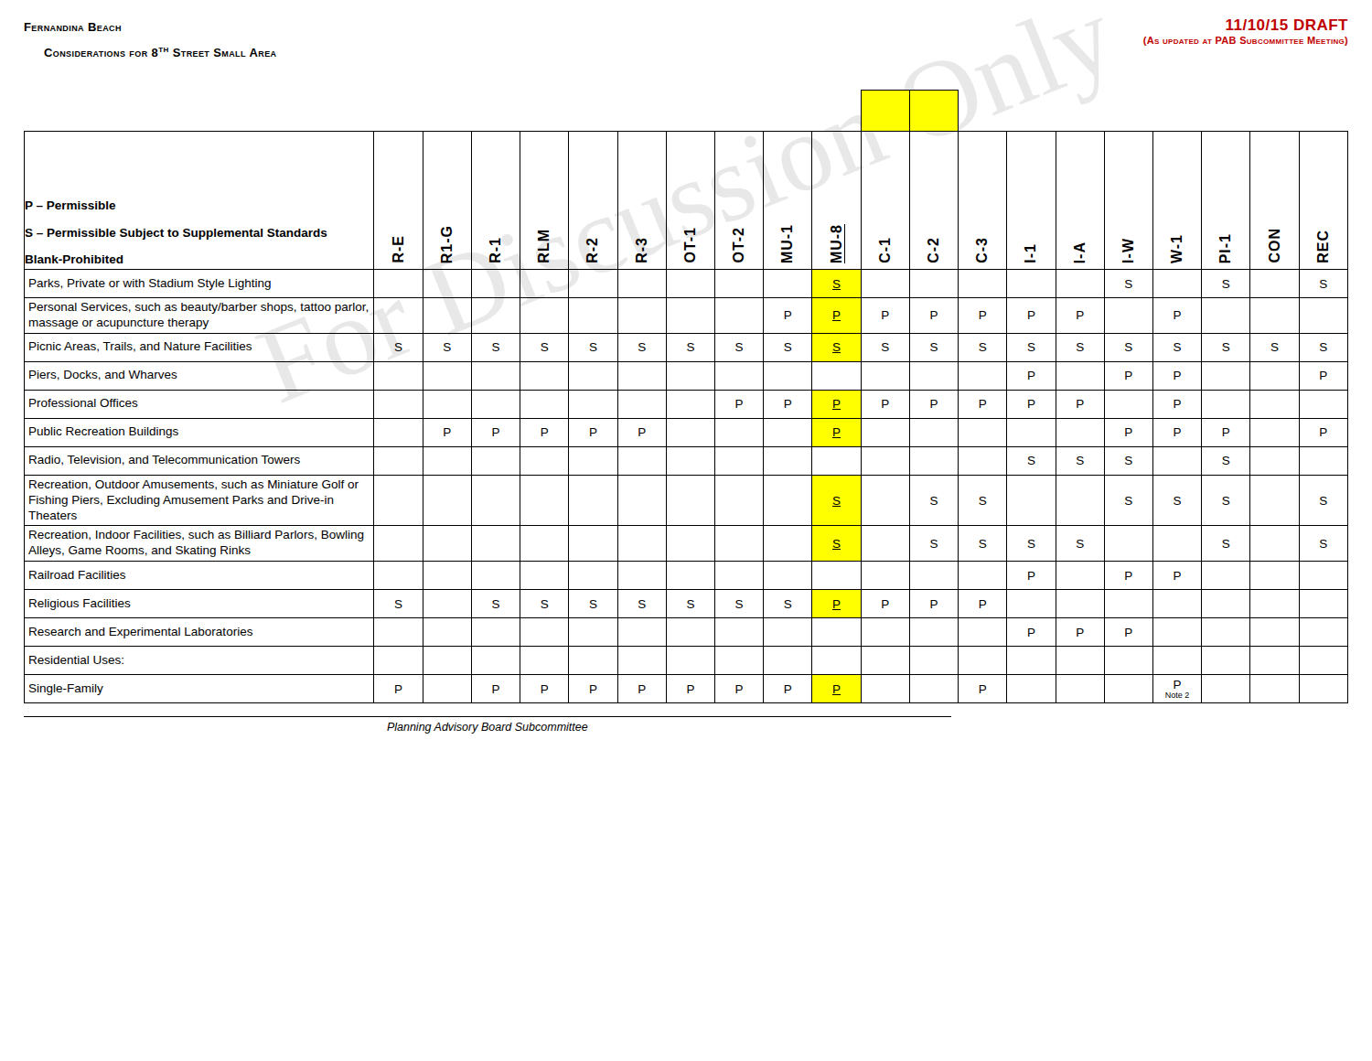For Discussion Only
Fernandina Beach
Considerations for 8th Street Small Area
11/10/15 DRAFT
(As updated at PAB Subcommittee Meeting)
| P – Permissible S – Permissible Subject to Supplemental Standards Blank-Prohibited | R-E | R1-G | R-1 | RLM | R-2 | R-3 | OT-1 | OT-2 | MU-1 | MU-8 | C-1 | C-2 | C-3 | I-1 | I-A | I-W | W-1 | PI-1 | CON | REC |
| --- | --- | --- | --- | --- | --- | --- | --- | --- | --- | --- | --- | --- | --- | --- | --- | --- | --- | --- | --- | --- |
| Parks, Private or with Stadium Style Lighting | | | | | | | | | | S | | | | | | S | | S | | S |
| Personal Services, such as beauty/barber shops, tattoo parlor, massage or acupuncture therapy | | | | | | | | | P | P | P | P | P | P | P | | P | | | |
| Picnic Areas, Trails, and Nature Facilities | S | S | S | S | S | S | S | S | S | S | S | S | S | S | S | S | S | S | S | S |
| Piers, Docks, and Wharves | | | | | | | | | | | | | | P | | P | P | | | P |
| Professional Offices | | | | | | | | P | P | P | P | P | P | P | P | | P | | | |
| Public Recreation Buildings | | P | P | P | P | P | | | | P | | | | | | P | P | P | | P |
| Radio, Television, and Telecommunication Towers | | | | | | | | | | | | | | S | S | S | | S | | |
| Recreation, Outdoor Amusements, such as Miniature Golf or Fishing Piers, Excluding Amusement Parks and Drive-in Theaters | | | | | | | | | | S | | S | S | | | S | S | S | | S |
| Recreation, Indoor Facilities, such as Billiard Parlors, Bowling Alleys, Game Rooms, and Skating Rinks | | | | | | | | | | S | | S | S | S | S | | | S | | S |
| Railroad Facilities | | | | | | | | | | | | | | P | | P | P | | | |
| Religious Facilities | S | | S | S | S | S | S | S | S | P | P | P | P | | | | | | | |
| Research and Experimental Laboratories | | | | | | | | | | | | | | P | P | P | | | | |
| Residential Uses: | | | | | | | | | | | | | | | | | | | | |
| Single-Family | P | | P | P | P | P | P | P | P | P | | | P | | | | P Note 2 | | | |
Planning Advisory Board Subcommittee